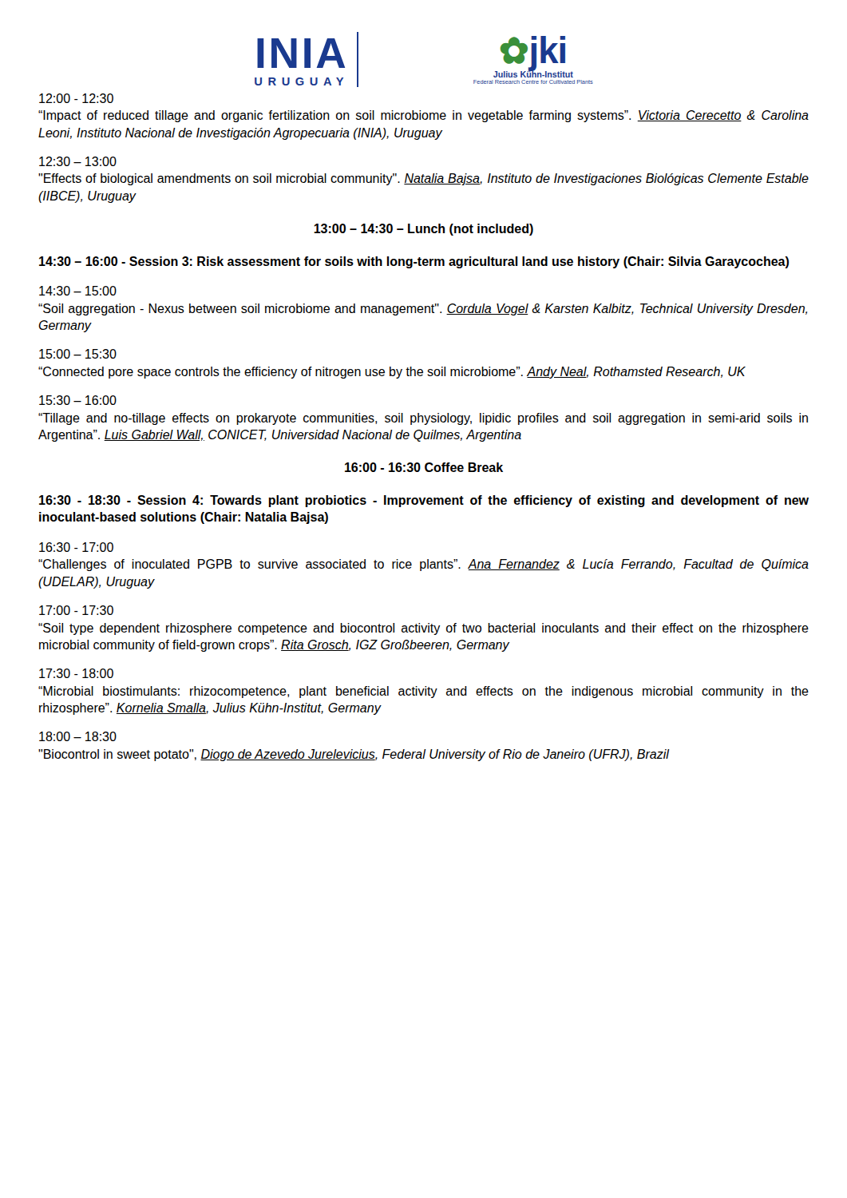INIA
URUGUAY
✿jki
Julius Kühn-Institut
Federal Research Centre for Cultivated Plants
12:00 - 12:30
“Impact of reduced tillage and organic fertilization on soil microbiome in vegetable farming systems”. Victoria Cerecetto & Carolina Leoni, Instituto Nacional de Investigación Agropecuaria (INIA), Uruguay
12:30 – 13:00
"Effects of biological amendments on soil microbial community". Natalia Bajsa, Instituto de Investigaciones Biológicas Clemente Estable (IIBCE), Uruguay
13:00 – 14:30 – Lunch (not included)
14:30 – 16:00 - Session 3: Risk assessment for soils with long-term agricultural land use history (Chair: Silvia Garaycochea)
14:30 – 15:00
“Soil aggregation - Nexus between soil microbiome and management". Cordula Vogel & Karsten Kalbitz, Technical University Dresden, Germany
15:00 – 15:30
“Connected pore space controls the efficiency of nitrogen use by the soil microbiome”. Andy Neal, Rothamsted Research, UK
15:30 – 16:00
“Tillage and no-tillage effects on prokaryote communities, soil physiology, lipidic profiles and soil aggregation in semi-arid soils in Argentina”. Luis Gabriel Wall, CONICET, Universidad Nacional de Quilmes, Argentina
16:00 - 16:30 Coffee Break
16:30 - 18:30 - Session 4: Towards plant probiotics - Improvement of the efficiency of existing and development of new inoculant-based solutions (Chair: Natalia Bajsa)
16:30 - 17:00
“Challenges of inoculated PGPB to survive associated to rice plants”. Ana Fernandez & Lucía Ferrando, Facultad de Química (UDELAR), Uruguay
17:00 - 17:30
“Soil type dependent rhizosphere competence and biocontrol activity of two bacterial inoculants and their effect on the rhizosphere microbial community of field-grown crops”. Rita Grosch, IGZ Großbeeren, Germany
17:30 - 18:00
“Microbial biostimulants: rhizocompetence, plant beneficial activity and effects on the indigenous microbial community in the rhizosphere”. Kornelia Smalla, Julius Kühn-Institut, Germany
18:00 – 18:30
"Biocontrol in sweet potato", Diogo de Azevedo Jurelevicius, Federal University of Rio de Janeiro (UFRJ), Brazil